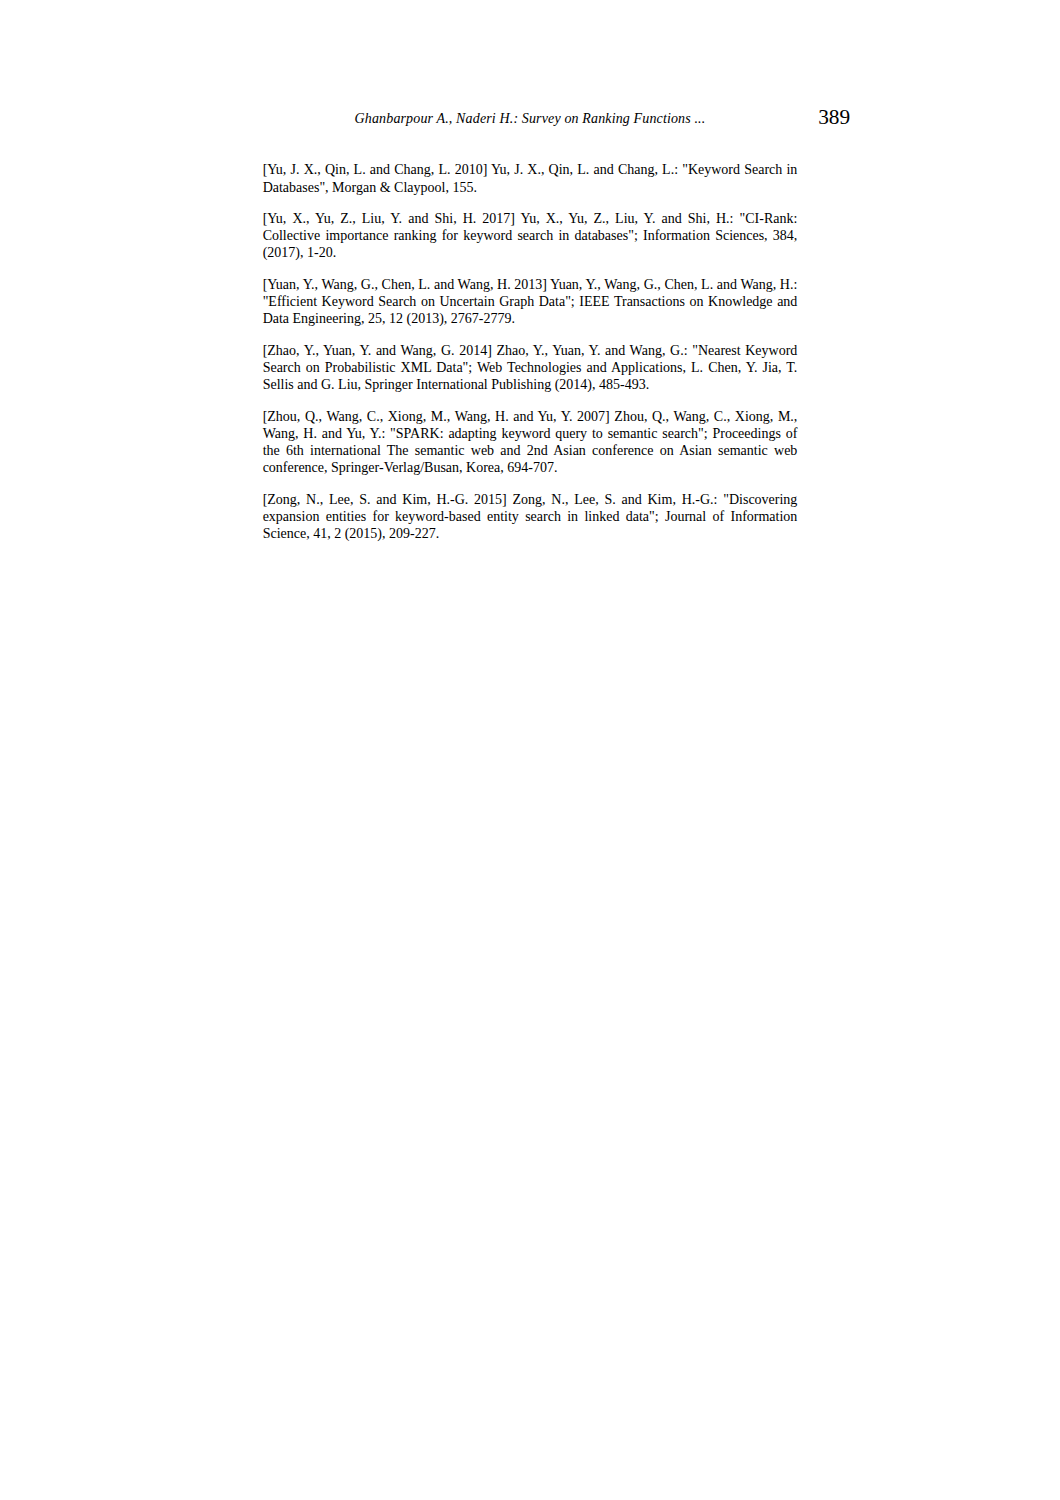Ghanbarpour A., Naderi H.: Survey on Ranking Functions ... 389
[Yu, J. X., Qin, L. and Chang, L. 2010] Yu, J. X., Qin, L. and Chang, L.: "Keyword Search in Databases", Morgan & Claypool, 155.
[Yu, X., Yu, Z., Liu, Y. and Shi, H. 2017] Yu, X., Yu, Z., Liu, Y. and Shi, H.: "CI-Rank: Collective importance ranking for keyword search in databases"; Information Sciences, 384, (2017), 1-20.
[Yuan, Y., Wang, G., Chen, L. and Wang, H. 2013] Yuan, Y., Wang, G., Chen, L. and Wang, H.: "Efficient Keyword Search on Uncertain Graph Data"; IEEE Transactions on Knowledge and Data Engineering, 25, 12 (2013), 2767-2779.
[Zhao, Y., Yuan, Y. and Wang, G. 2014] Zhao, Y., Yuan, Y. and Wang, G.: "Nearest Keyword Search on Probabilistic XML Data"; Web Technologies and Applications, L. Chen, Y. Jia, T. Sellis and G. Liu, Springer International Publishing (2014), 485-493.
[Zhou, Q., Wang, C., Xiong, M., Wang, H. and Yu, Y. 2007] Zhou, Q., Wang, C., Xiong, M., Wang, H. and Yu, Y.: "SPARK: adapting keyword query to semantic search"; Proceedings of the 6th international The semantic web and 2nd Asian conference on Asian semantic web conference, Springer-Verlag/Busan, Korea, 694-707.
[Zong, N., Lee, S. and Kim, H.-G. 2015] Zong, N., Lee, S. and Kim, H.-G.: "Discovering expansion entities for keyword-based entity search in linked data"; Journal of Information Science, 41, 2 (2015), 209-227.